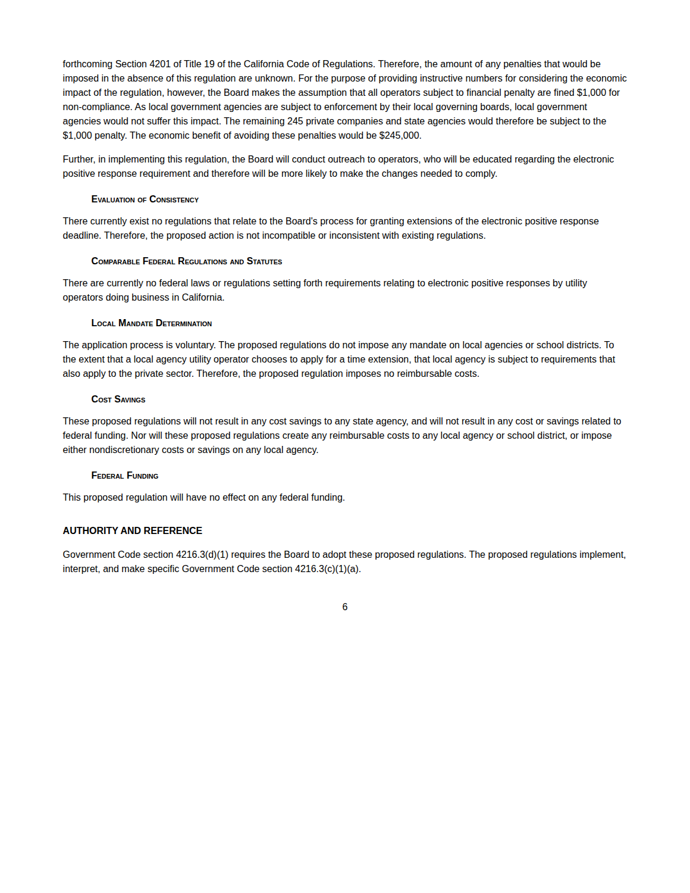forthcoming Section 4201 of Title 19 of the California Code of Regulations. Therefore, the amount of any penalties that would be imposed in the absence of this regulation are unknown. For the purpose of providing instructive numbers for considering the economic impact of the regulation, however, the Board makes the assumption that all operators subject to financial penalty are fined $1,000 for non-compliance. As local government agencies are subject to enforcement by their local governing boards, local government agencies would not suffer this impact. The remaining 245 private companies and state agencies would therefore be subject to the $1,000 penalty. The economic benefit of avoiding these penalties would be $245,000.
Further, in implementing this regulation, the Board will conduct outreach to operators, who will be educated regarding the electronic positive response requirement and therefore will be more likely to make the changes needed to comply.
Evaluation of Consistency
There currently exist no regulations that relate to the Board's process for granting extensions of the electronic positive response deadline. Therefore, the proposed action is not incompatible or inconsistent with existing regulations.
Comparable Federal Regulations and Statutes
There are currently no federal laws or regulations setting forth requirements relating to electronic positive responses by utility operators doing business in California.
Local Mandate Determination
The application process is voluntary. The proposed regulations do not impose any mandate on local agencies or school districts. To the extent that a local agency utility operator chooses to apply for a time extension, that local agency is subject to requirements that also apply to the private sector. Therefore, the proposed regulation imposes no reimbursable costs.
Cost Savings
These proposed regulations will not result in any cost savings to any state agency, and will not result in any cost or savings related to federal funding. Nor will these proposed regulations create any reimbursable costs to any local agency or school district, or impose either nondiscretionary costs or savings on any local agency.
Federal Funding
This proposed regulation will have no effect on any federal funding.
AUTHORITY AND REFERENCE
Government Code section 4216.3(d)(1) requires the Board to adopt these proposed regulations. The proposed regulations implement, interpret, and make specific Government Code section 4216.3(c)(1)(a).
6